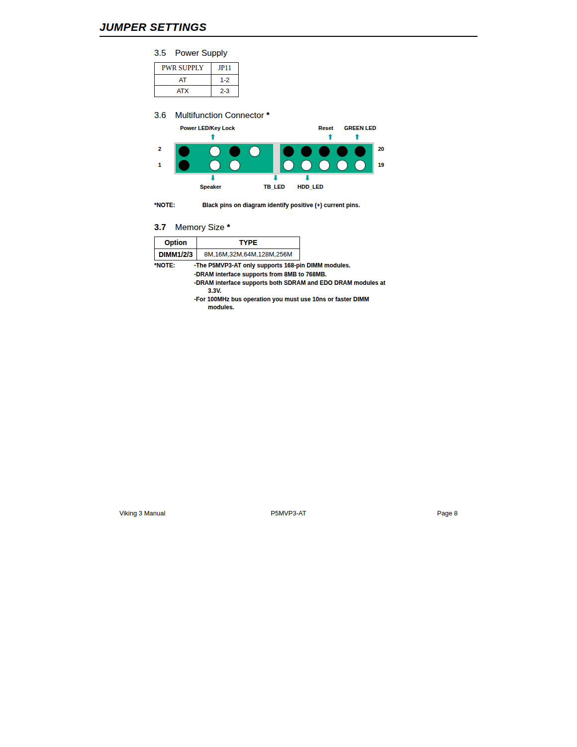JUMPER SETTINGS
3.5 Power Supply
| PWR SUPPLY | JP11 |
| --- | --- |
| AT | 1-2 |
| ATX | 2-3 |
3.6 Multifunction Connector *
Power LED/Key Lock Reset GREEN LED ⬆ ⬆ ⬆ 2 1 20 19
⬇ ⬇ ⬇ Speaker TB_LED HDD_LED
*NOTE: Black pins on diagram identify positive (+) current pins.
3.7 Memory Size *
| Option | TYPE |
| --- | --- |
| DIMM1/2/3 | 8M,16M,32M,64M,128M,256M |
*NOTE:
-The P5MVP3-AT only supports 168-pin DIMM modules.
-DRAM interface supports from 8MB to 768MB.
-DRAM interface supports both SDRAM and EDO DRAM modules at 3.3V.
-For 100MHz bus operation you must use 10ns or faster DIMM modules.
Viking 3 Manual
P5MVP3-AT
Page 8